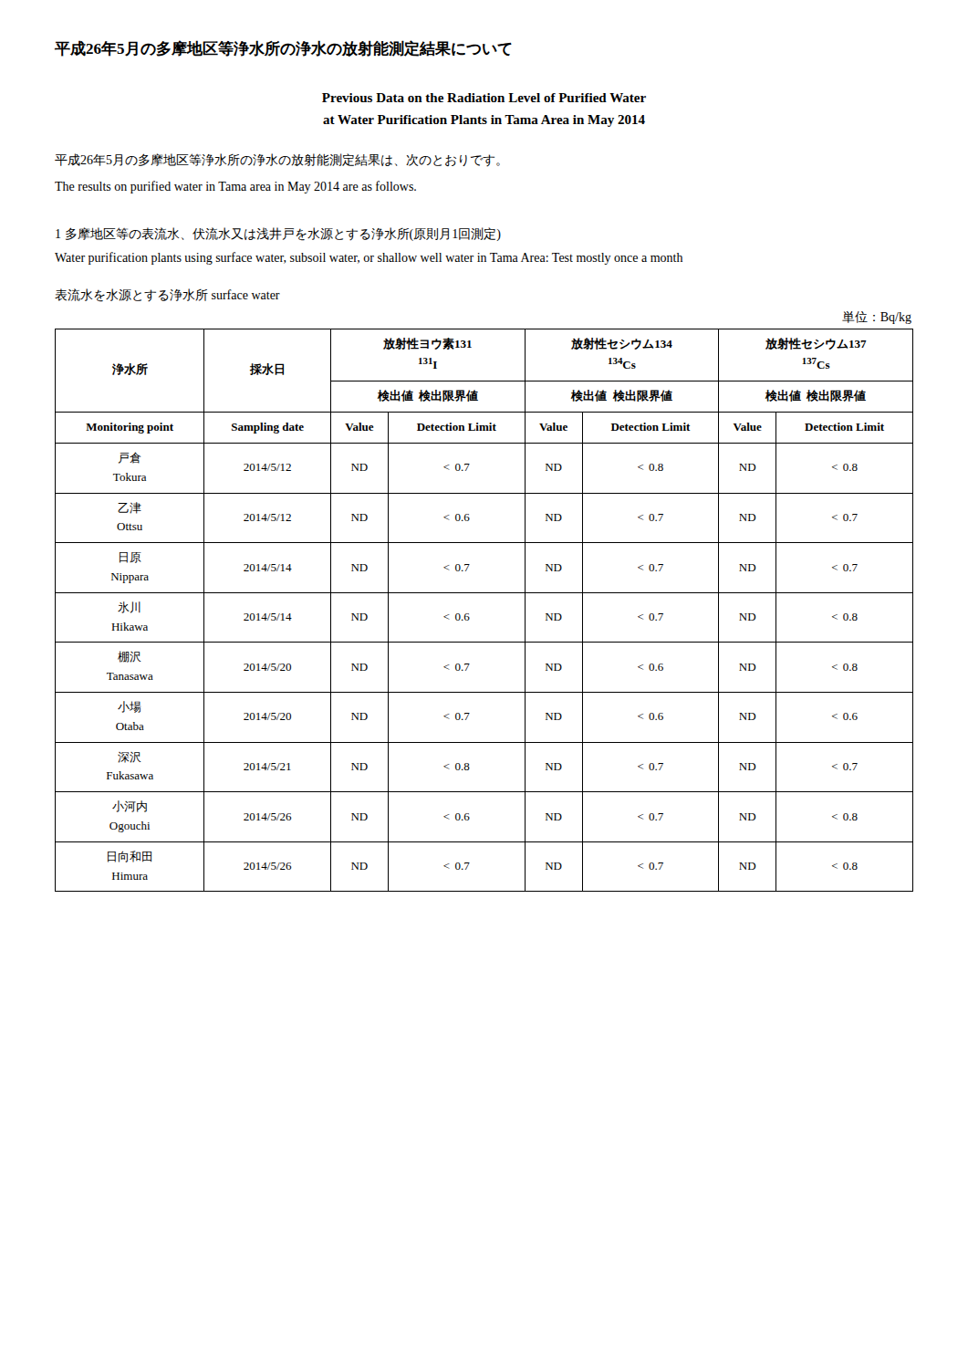平成26年5月の多摩地区等浄水所の浄水の放射能測定結果について
Previous Data on the Radiation Level of Purified Water at Water Purification Plants in Tama Area in May 2014
平成26年5月の多摩地区等浄水所の浄水の放射能測定結果は、次のとおりです。
The results on purified water in Tama area in May 2014 are as follows.
1 多摩地区等の表流水、伏流水又は浅井戸を水源とする浄水所(原則月1回測定)
Water purification plants using surface water, subsoil water, or shallow well water in Tama Area: Test mostly once a month
表流水を水源とする浄水所 surface water
単位：Bq/kg
| 浄水所 | 採水日 | 放射性ヨウ素131 131 I | 放射性セシウム134 134 Cs | 放射性セシウム137 137 Cs |
| --- | --- | --- | --- | --- |
| 検出値 検出限界値 | 検出値 検出限界値 | 検出値 検出限界値 |
| Monitoring point | Sampling date | Value | Detection Limit | Value | Detection Limit | Value | Detection Limit |
| 戸倉 Tokura | 2014/5/12 | ND | < 0.7 | ND | < 0.8 | ND | < 0.8 |
| 乙津 Ottsu | 2014/5/12 | ND | < 0.6 | ND | < 0.7 | ND | < 0.7 |
| 日原 Nippara | 2014/5/14 | ND | < 0.7 | ND | < 0.7 | ND | < 0.7 |
| 氷川 Hikawa | 2014/5/14 | ND | < 0.6 | ND | < 0.7 | ND | < 0.8 |
| 棚沢 Tanasawa | 2014/5/20 | ND | < 0.7 | ND | < 0.6 | ND | < 0.8 |
| 小場 Otaba | 2014/5/20 | ND | < 0.7 | ND | < 0.6 | ND | < 0.6 |
| 深沢 Fukasawa | 2014/5/21 | ND | < 0.8 | ND | < 0.7 | ND | < 0.7 |
| 小河内 Ogouchi | 2014/5/26 | ND | < 0.6 | ND | < 0.7 | ND | < 0.8 |
| 日向和田 Himura | 2014/5/26 | ND | < 0.7 | ND | < 0.7 | ND | < 0.8 |